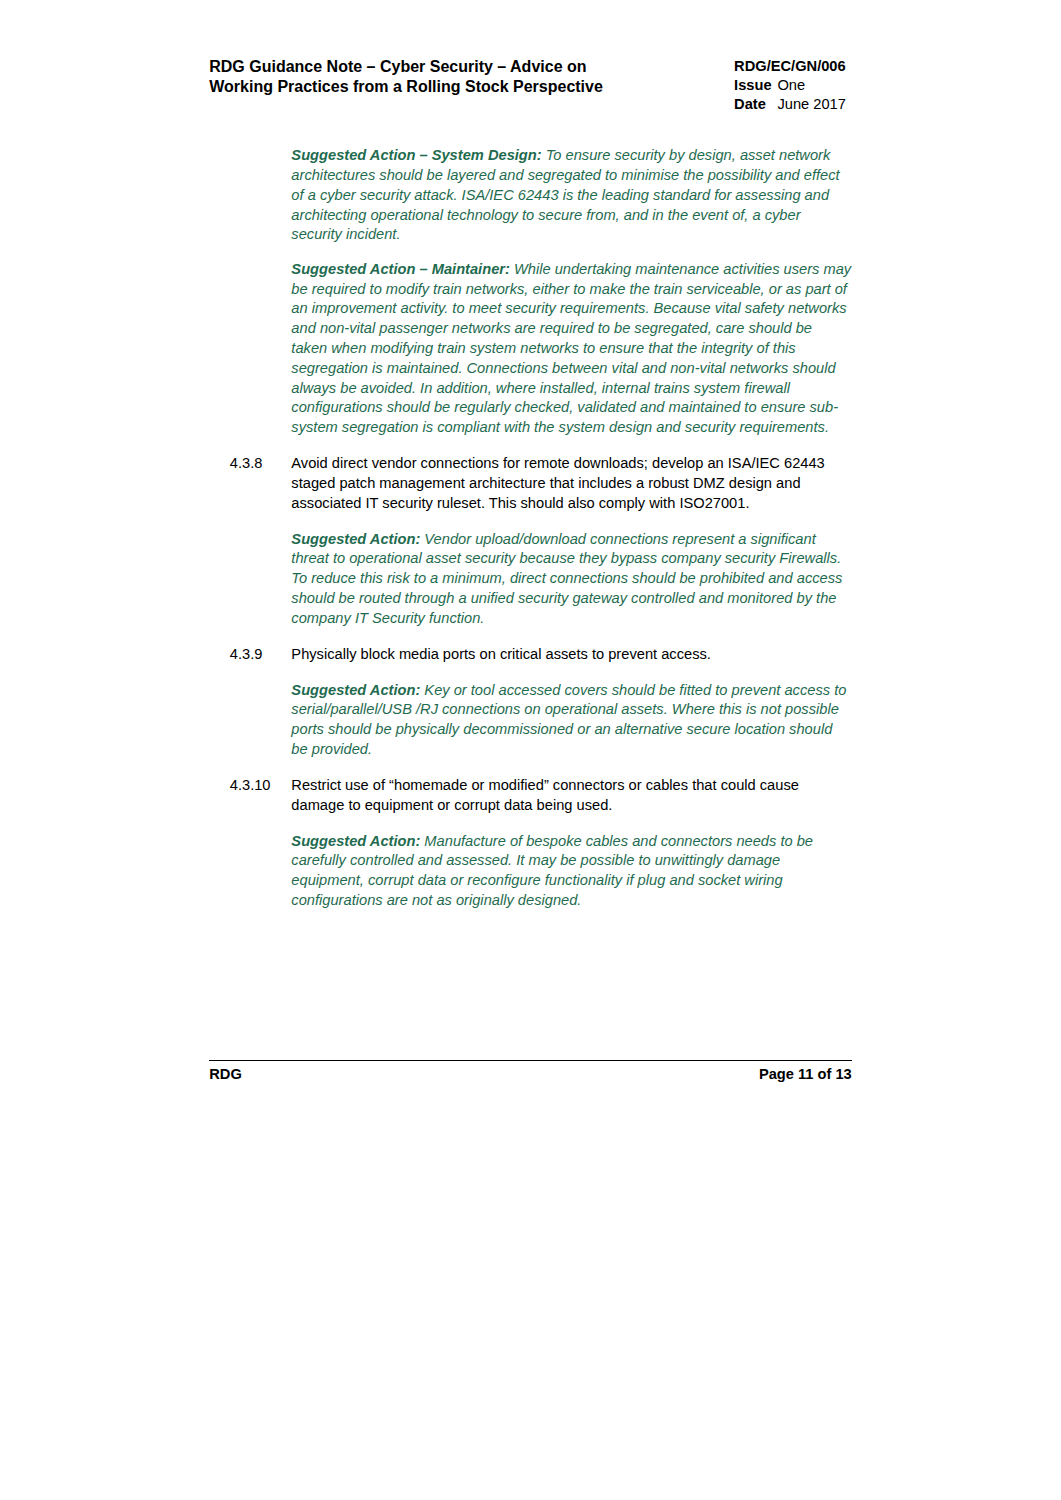RDG Guidance Note – Cyber Security – Advice on Working Practices from a Rolling Stock Perspective
| RDG/EC/GN/006 |
| Issue | One |
| Date | June 2017 |
Suggested Action – System Design: To ensure security by design, asset network architectures should be layered and segregated to minimise the possibility and effect of a cyber security attack. ISA/IEC 62443 is the leading standard for assessing and architecting operational technology to secure from, and in the event of, a cyber security incident.
Suggested Action – Maintainer: While undertaking maintenance activities users may be required to modify train networks, either to make the train serviceable, or as part of an improvement activity. to meet security requirements. Because vital safety networks and non-vital passenger networks are required to be segregated, care should be taken when modifying train system networks to ensure that the integrity of this segregation is maintained. Connections between vital and non-vital networks should always be avoided. In addition, where installed, internal trains system firewall configurations should be regularly checked, validated and maintained to ensure sub-system segregation is compliant with the system design and security requirements.
4.3.8
Avoid direct vendor connections for remote downloads; develop an ISA/IEC 62443 staged patch management architecture that includes a robust DMZ design and associated IT security ruleset. This should also comply with ISO27001.
Suggested Action: Vendor upload/download connections represent a significant threat to operational asset security because they bypass company security Firewalls. To reduce this risk to a minimum, direct connections should be prohibited and access should be routed through a unified security gateway controlled and monitored by the company IT Security function.
4.3.9
Physically block media ports on critical assets to prevent access.
Suggested Action: Key or tool accessed covers should be fitted to prevent access to serial/parallel/USB /RJ connections on operational assets. Where this is not possible ports should be physically decommissioned or an alternative secure location should be provided.
4.3.10
Restrict use of “homemade or modified” connectors or cables that could cause damage to equipment or corrupt data being used.
Suggested Action: Manufacture of bespoke cables and connectors needs to be carefully controlled and assessed. It may be possible to unwittingly damage equipment, corrupt data or reconfigure functionality if plug and socket wiring configurations are not as originally designed.
RDG
Page 11 of 13